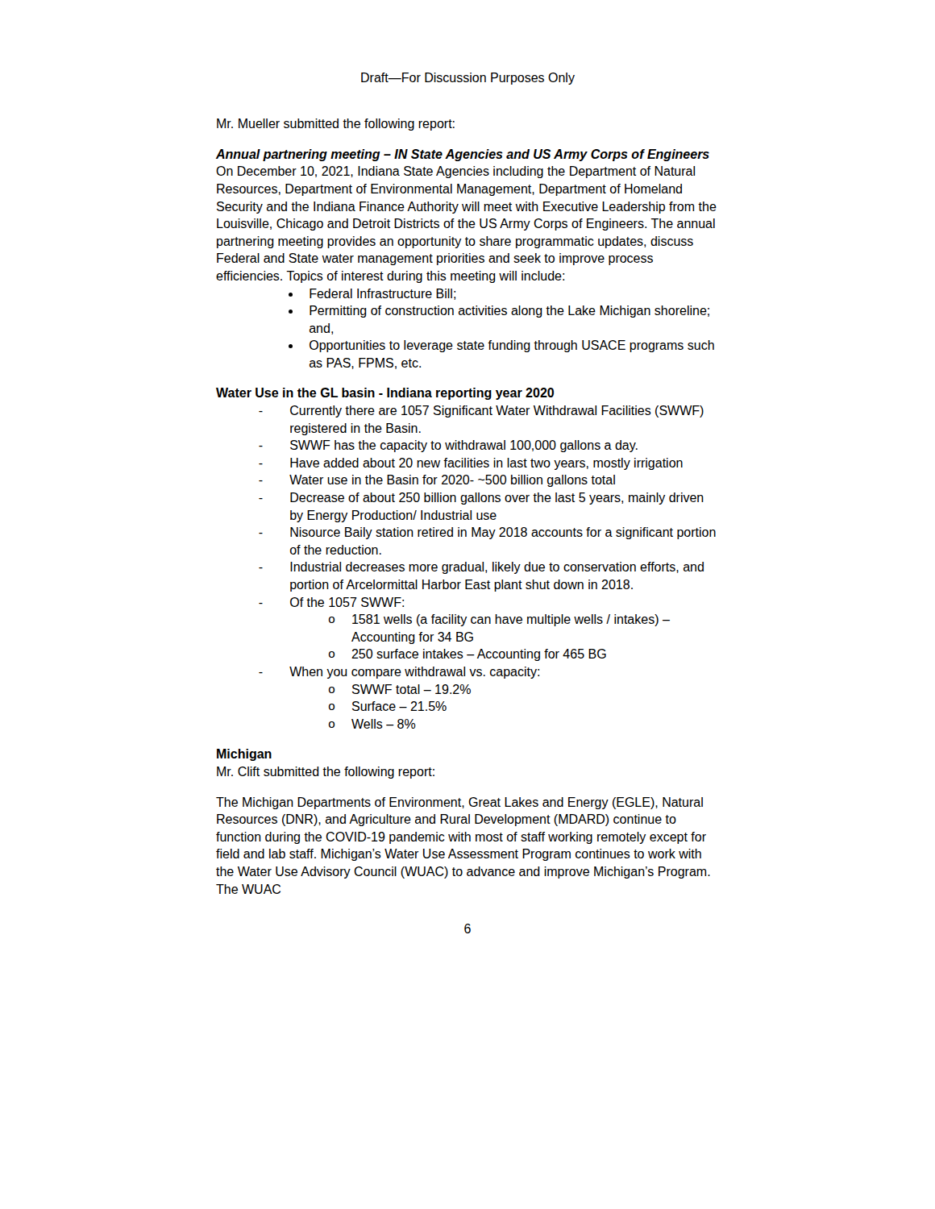Draft—For Discussion Purposes Only
Mr. Mueller submitted the following report:
Annual partnering meeting – IN State Agencies and US Army Corps of Engineers
On December 10, 2021, Indiana State Agencies including the Department of Natural Resources, Department of Environmental Management, Department of Homeland Security and the Indiana Finance Authority will meet with Executive Leadership from the Louisville, Chicago and Detroit Districts of the US Army Corps of Engineers. The annual partnering meeting provides an opportunity to share programmatic updates, discuss Federal and State water management priorities and seek to improve process efficiencies. Topics of interest during this meeting will include:
Federal Infrastructure Bill;
Permitting of construction activities along the Lake Michigan shoreline; and,
Opportunities to leverage state funding through USACE programs such as PAS, FPMS, etc.
Water Use in the GL basin - Indiana reporting year 2020
Currently there are 1057 Significant Water Withdrawal Facilities (SWWF) registered in the Basin.
SWWF has the capacity to withdrawal 100,000 gallons a day.
Have added about 20 new facilities in last two years, mostly irrigation
Water use in the Basin for 2020- ~500 billion gallons total
Decrease of about 250 billion gallons over the last 5 years, mainly driven by Energy Production/ Industrial use
Nisource Baily station retired in May 2018 accounts for a significant portion of the reduction.
Industrial decreases more gradual, likely due to conservation efforts, and portion of Arcelormittal Harbor East plant shut down in 2018.
Of the 1057 SWWF:
1581 wells (a facility can have multiple wells / intakes) – Accounting for 34 BG
250 surface intakes – Accounting for 465 BG
When you compare withdrawal vs. capacity:
SWWF total – 19.2%
Surface – 21.5%
Wells – 8%
Michigan
Mr. Clift submitted the following report:
The Michigan Departments of Environment, Great Lakes and Energy (EGLE), Natural Resources (DNR), and Agriculture and Rural Development (MDARD) continue to function during the COVID-19 pandemic with most of staff working remotely except for field and lab staff. Michigan’s Water Use Assessment Program continues to work with the Water Use Advisory Council (WUAC) to advance and improve Michigan’s Program. The WUAC
6